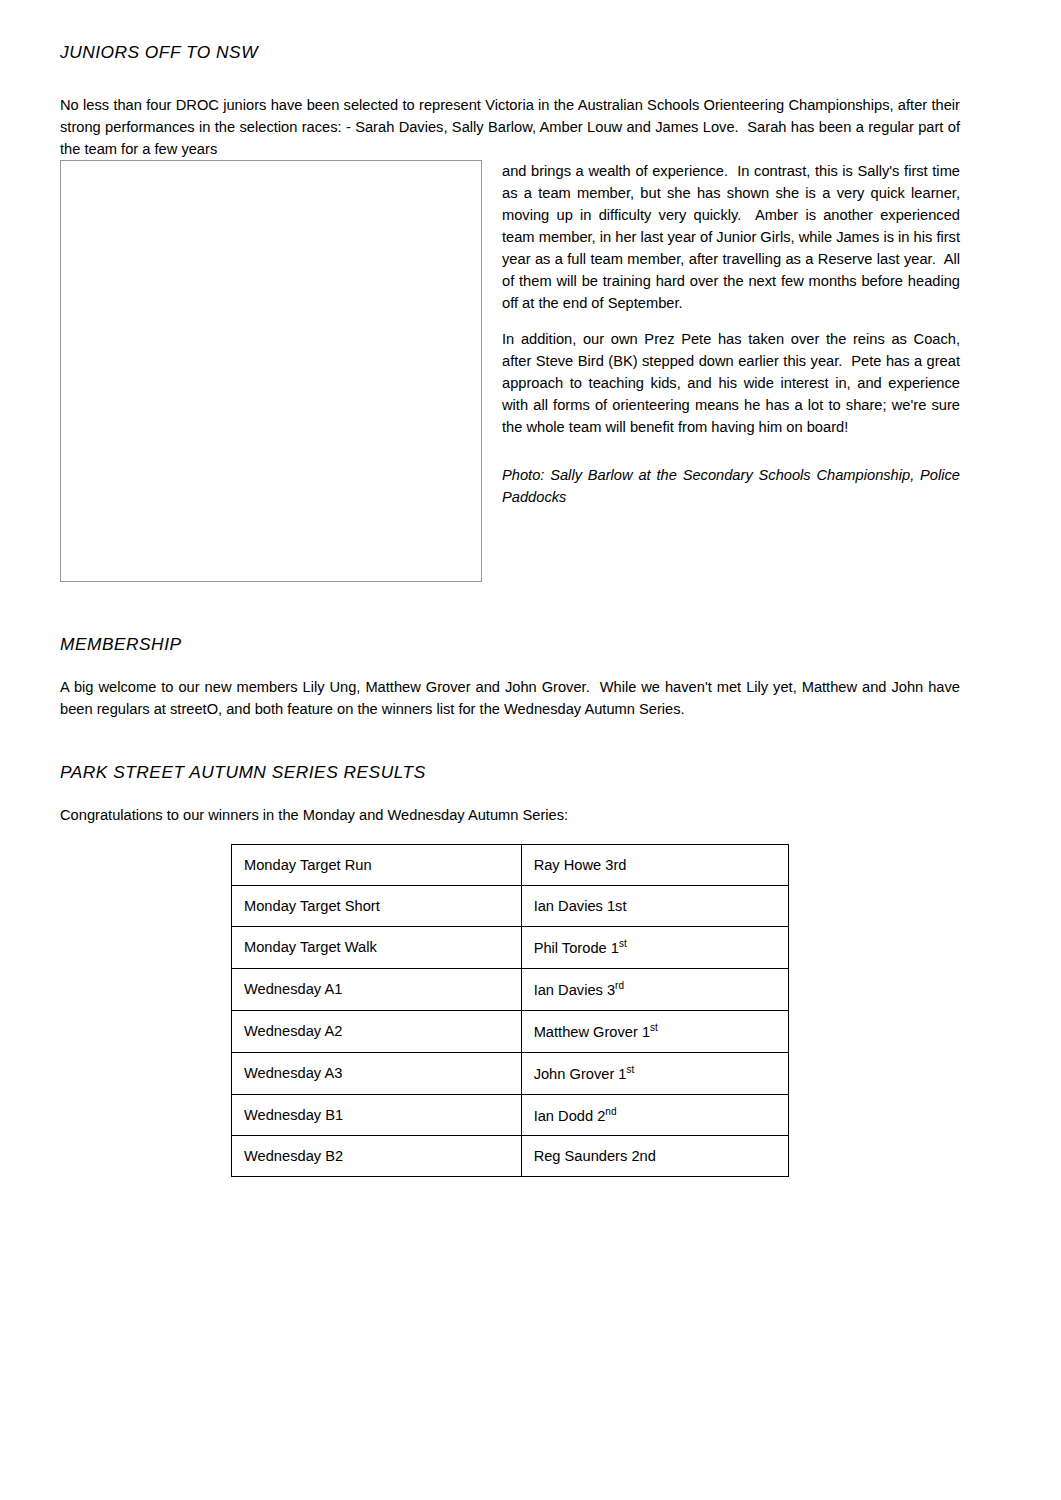JUNIORS OFF TO NSW
No less than four DROC juniors have been selected to represent Victoria in the Australian Schools Orienteering Championships, after their strong performances in the selection races: - Sarah Davies, Sally Barlow, Amber Louw and James Love. Sarah has been a regular part of the team for a few years
and brings a wealth of experience. In contrast, this is Sally's first time as a team member, but she has shown she is a very quick learner, moving up in difficulty very quickly. Amber is another experienced team member, in her last year of Junior Girls, while James is in his first year as a full team member, after travelling as a Reserve last year. All of them will be training hard over the next few months before heading off at the end of September.
In addition, our own Prez Pete has taken over the reins as Coach, after Steve Bird (BK) stepped down earlier this year. Pete has a great approach to teaching kids, and his wide interest in, and experience with all forms of orienteering means he has a lot to share; we're sure the whole team will benefit from having him on board!
Photo: Sally Barlow at the Secondary Schools Championship, Police Paddocks
MEMBERSHIP
A big welcome to our new members Lily Ung, Matthew Grover and John Grover. While we haven't met Lily yet, Matthew and John have been regulars at streetO, and both feature on the winners list for the Wednesday Autumn Series.
PARK STREET AUTUMN SERIES RESULTS
Congratulations to our winners in the Monday and Wednesday Autumn Series:
| Monday Target Run | Ray Howe 3rd |
| Monday Target Short | Ian Davies 1st |
| Monday Target Walk | Phil Torode 1 st |
| Wednesday A1 | Ian Davies 3 rd |
| Wednesday A2 | Matthew Grover 1 st |
| Wednesday A3 | John Grover 1 st |
| Wednesday B1 | Ian Dodd 2 nd |
| Wednesday B2 | Reg Saunders 2nd |